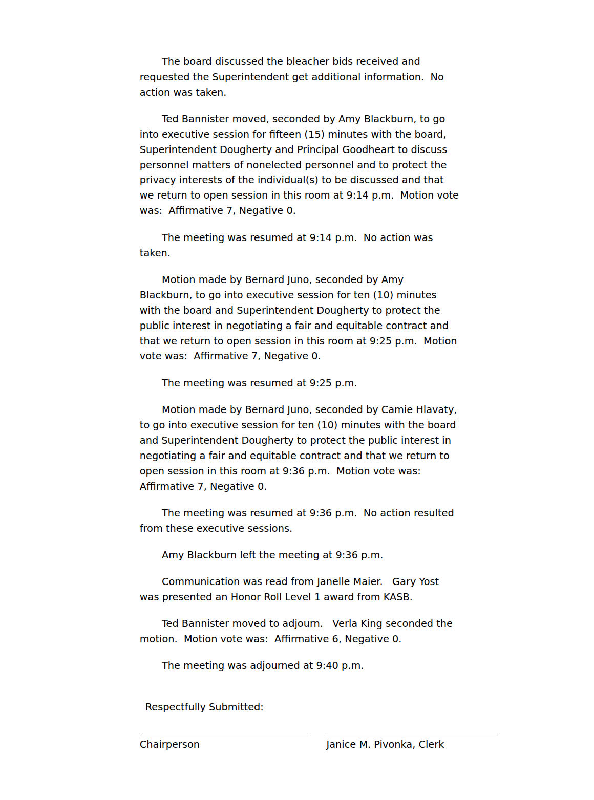The board discussed the bleacher bids received and requested the Superintendent get additional information. No action was taken.
Ted Bannister moved, seconded by Amy Blackburn, to go into executive session for fifteen (15) minutes with the board, Superintendent Dougherty and Principal Goodheart to discuss personnel matters of nonelected personnel and to protect the privacy interests of the individual(s) to be discussed and that we return to open session in this room at 9:14 p.m. Motion vote was: Affirmative 7, Negative 0.
The meeting was resumed at 9:14 p.m. No action was taken.
Motion made by Bernard Juno, seconded by Amy Blackburn, to go into executive session for ten (10) minutes with the board and Superintendent Dougherty to protect the public interest in negotiating a fair and equitable contract and that we return to open session in this room at 9:25 p.m. Motion vote was: Affirmative 7, Negative 0.
The meeting was resumed at 9:25 p.m.
Motion made by Bernard Juno, seconded by Camie Hlavaty, to go into executive session for ten (10) minutes with the board and Superintendent Dougherty to protect the public interest in negotiating a fair and equitable contract and that we return to open session in this room at 9:36 p.m. Motion vote was: Affirmative 7, Negative 0.
The meeting was resumed at 9:36 p.m. No action resulted from these executive sessions.
Amy Blackburn left the meeting at 9:36 p.m.
Communication was read from Janelle Maier. Gary Yost was presented an Honor Roll Level 1 award from KASB.
Ted Bannister moved to adjourn. Verla King seconded the motion. Motion vote was: Affirmative 6, Negative 0.
The meeting was adjourned at 9:40 p.m.
Respectfully Submitted:
| Chairperson | Janice M. Pivonka, Clerk |